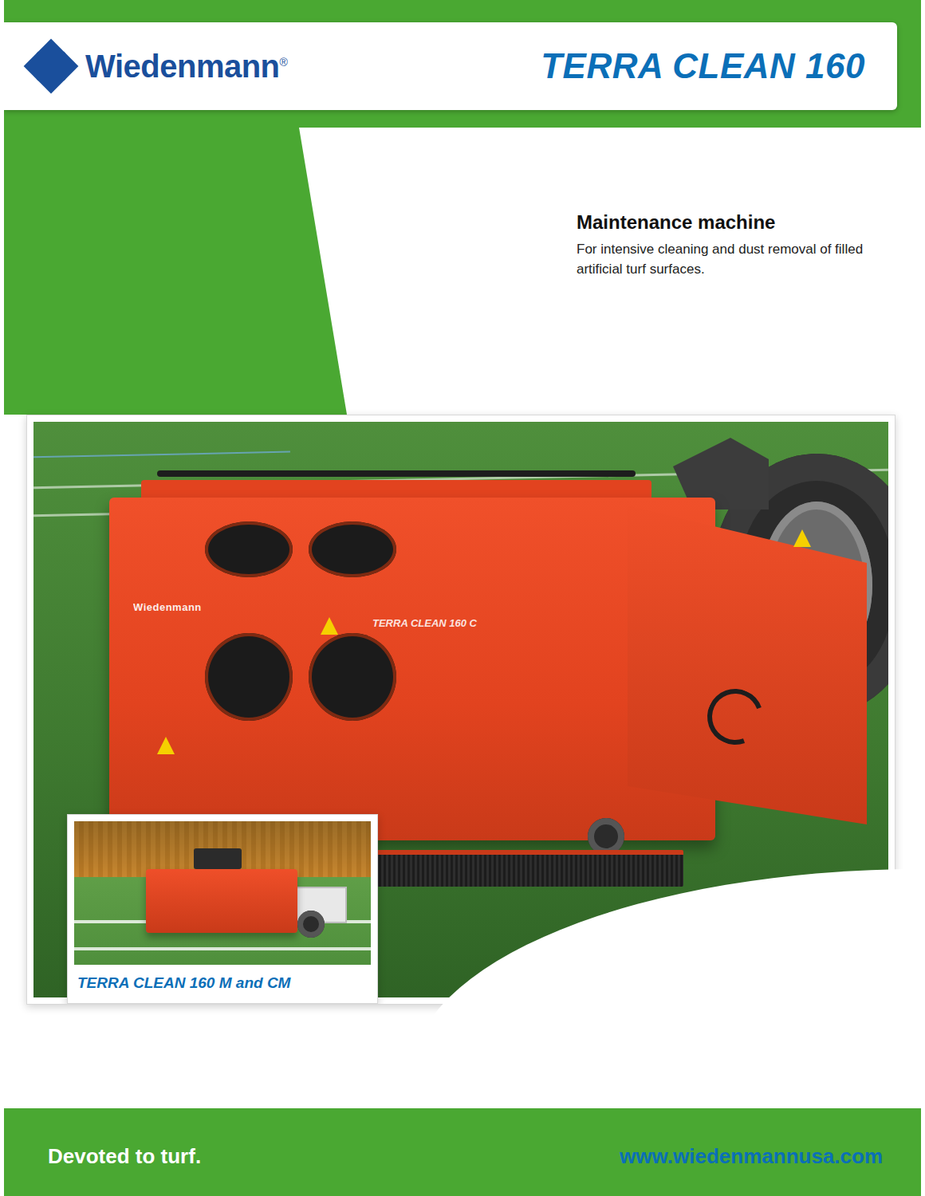Wiedenmann®
TERRA CLEAN 160
Maintenance machine
For intensive cleaning and dust removal of filled artificial turf surfaces.
Wiedenmann TERRA CLEAN 160 C
TERRA CLEAN 160 M and CM
Devoted to turf.
www.wiedenmannusa.com
Wiedenmann TERRA CLEAN 160 brochure page. Maintenance machine for intensive cleaning and dust removal of filled artificial turf surfaces. Models shown: TERRA CLEAN 160 C, and TERRA CLEAN 160 M and CM.